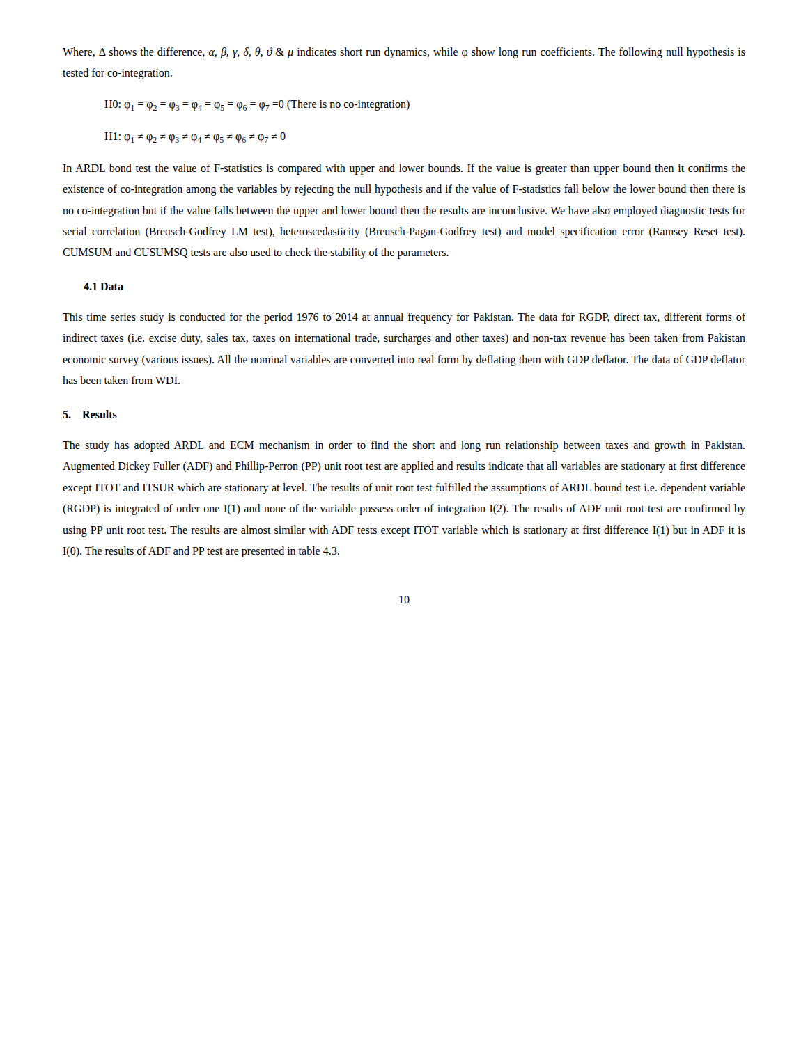Where, Δ shows the difference, α, β, γ, δ, θ, ϑ & μ indicates short run dynamics, while φ show long run coefficients. The following null hypothesis is tested for co-integration.
H0: φ1 = φ2 = φ3 = φ4 = φ5 = φ6 = φ7 =0 (There is no co-integration)
H1: φ1 ≠ φ2 ≠ φ3 ≠ φ4 ≠ φ5 ≠ φ6 ≠ φ7 ≠ 0
In ARDL bond test the value of F-statistics is compared with upper and lower bounds. If the value is greater than upper bound then it confirms the existence of co-integration among the variables by rejecting the null hypothesis and if the value of F-statistics fall below the lower bound then there is no co-integration but if the value falls between the upper and lower bound then the results are inconclusive. We have also employed diagnostic tests for serial correlation (Breusch-Godfrey LM test), heteroscedasticity (Breusch-Pagan-Godfrey test) and model specification error (Ramsey Reset test). CUMSUM and CUSUMSQ tests are also used to check the stability of the parameters.
4.1 Data
This time series study is conducted for the period 1976 to 2014 at annual frequency for Pakistan. The data for RGDP, direct tax, different forms of indirect taxes (i.e. excise duty, sales tax, taxes on international trade, surcharges and other taxes) and non-tax revenue has been taken from Pakistan economic survey (various issues). All the nominal variables are converted into real form by deflating them with GDP deflator. The data of GDP deflator has been taken from WDI.
5. Results
The study has adopted ARDL and ECM mechanism in order to find the short and long run relationship between taxes and growth in Pakistan. Augmented Dickey Fuller (ADF) and Phillip-Perron (PP) unit root test are applied and results indicate that all variables are stationary at first difference except ITOT and ITSUR which are stationary at level. The results of unit root test fulfilled the assumptions of ARDL bound test i.e. dependent variable (RGDP) is integrated of order one I(1) and none of the variable possess order of integration I(2). The results of ADF unit root test are confirmed by using PP unit root test. The results are almost similar with ADF tests except ITOT variable which is stationary at first difference I(1) but in ADF it is I(0). The results of ADF and PP test are presented in table 4.3.
10